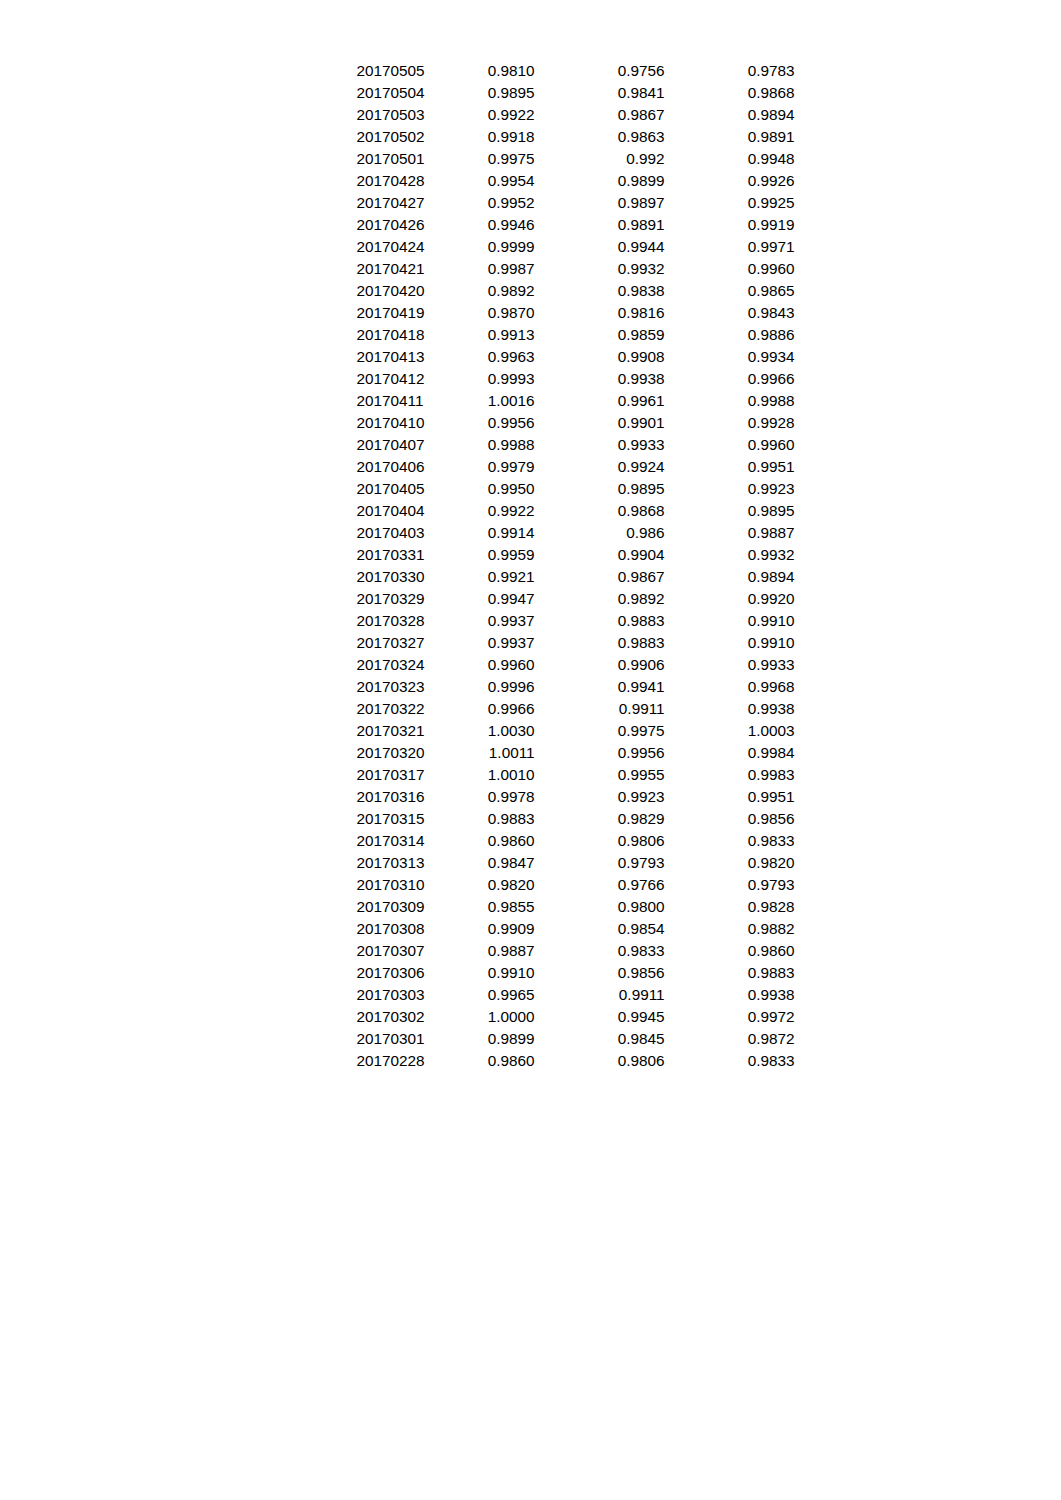| 20170505 | 0.9810 | 0.9756 | 0.9783 |
| 20170504 | 0.9895 | 0.9841 | 0.9868 |
| 20170503 | 0.9922 | 0.9867 | 0.9894 |
| 20170502 | 0.9918 | 0.9863 | 0.9891 |
| 20170501 | 0.9975 | 0.992 | 0.9948 |
| 20170428 | 0.9954 | 0.9899 | 0.9926 |
| 20170427 | 0.9952 | 0.9897 | 0.9925 |
| 20170426 | 0.9946 | 0.9891 | 0.9919 |
| 20170424 | 0.9999 | 0.9944 | 0.9971 |
| 20170421 | 0.9987 | 0.9932 | 0.9960 |
| 20170420 | 0.9892 | 0.9838 | 0.9865 |
| 20170419 | 0.9870 | 0.9816 | 0.9843 |
| 20170418 | 0.9913 | 0.9859 | 0.9886 |
| 20170413 | 0.9963 | 0.9908 | 0.9934 |
| 20170412 | 0.9993 | 0.9938 | 0.9966 |
| 20170411 | 1.0016 | 0.9961 | 0.9988 |
| 20170410 | 0.9956 | 0.9901 | 0.9928 |
| 20170407 | 0.9988 | 0.9933 | 0.9960 |
| 20170406 | 0.9979 | 0.9924 | 0.9951 |
| 20170405 | 0.9950 | 0.9895 | 0.9923 |
| 20170404 | 0.9922 | 0.9868 | 0.9895 |
| 20170403 | 0.9914 | 0.986 | 0.9887 |
| 20170331 | 0.9959 | 0.9904 | 0.9932 |
| 20170330 | 0.9921 | 0.9867 | 0.9894 |
| 20170329 | 0.9947 | 0.9892 | 0.9920 |
| 20170328 | 0.9937 | 0.9883 | 0.9910 |
| 20170327 | 0.9937 | 0.9883 | 0.9910 |
| 20170324 | 0.9960 | 0.9906 | 0.9933 |
| 20170323 | 0.9996 | 0.9941 | 0.9968 |
| 20170322 | 0.9966 | 0.9911 | 0.9938 |
| 20170321 | 1.0030 | 0.9975 | 1.0003 |
| 20170320 | 1.0011 | 0.9956 | 0.9984 |
| 20170317 | 1.0010 | 0.9955 | 0.9983 |
| 20170316 | 0.9978 | 0.9923 | 0.9951 |
| 20170315 | 0.9883 | 0.9829 | 0.9856 |
| 20170314 | 0.9860 | 0.9806 | 0.9833 |
| 20170313 | 0.9847 | 0.9793 | 0.9820 |
| 20170310 | 0.9820 | 0.9766 | 0.9793 |
| 20170309 | 0.9855 | 0.9800 | 0.9828 |
| 20170308 | 0.9909 | 0.9854 | 0.9882 |
| 20170307 | 0.9887 | 0.9833 | 0.9860 |
| 20170306 | 0.9910 | 0.9856 | 0.9883 |
| 20170303 | 0.9965 | 0.9911 | 0.9938 |
| 20170302 | 1.0000 | 0.9945 | 0.9972 |
| 20170301 | 0.9899 | 0.9845 | 0.9872 |
| 20170228 | 0.9860 | 0.9806 | 0.9833 |